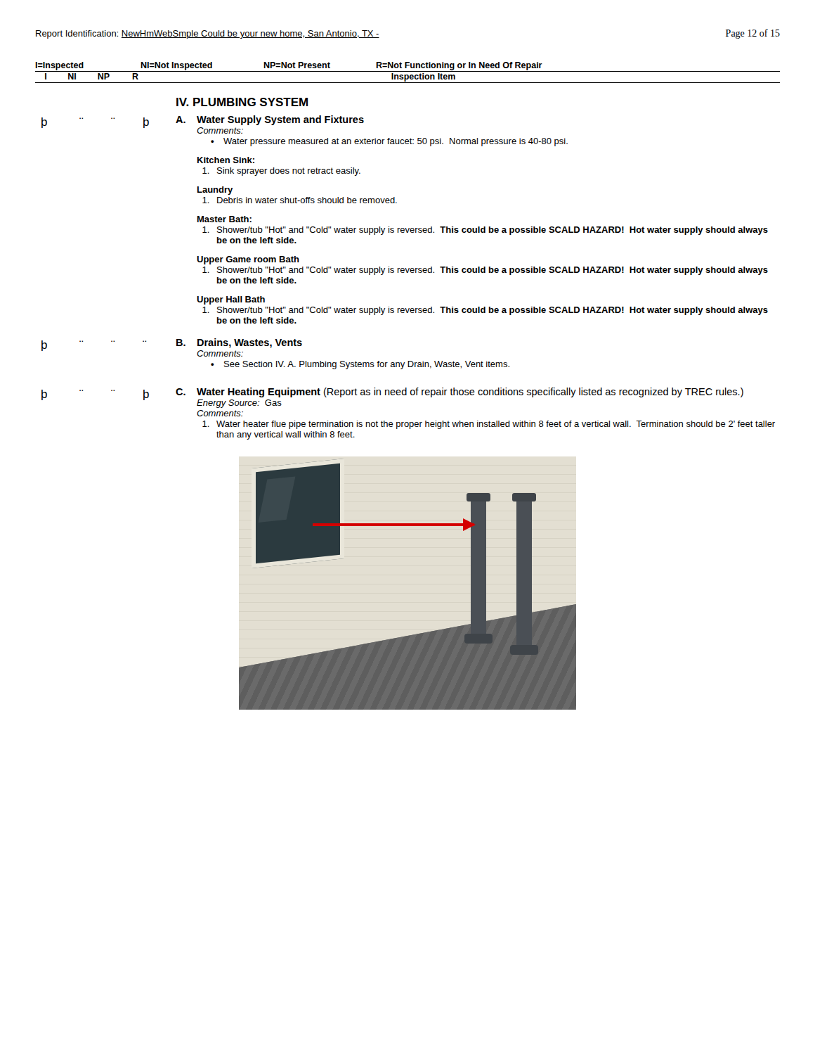Report Identification: NewHmWebSmple Could be your new home, San Antonio, TX -
Page 12 of 15
I=Inspected NI=Not Inspected NP=Not Present R=Not Functioning or In Need Of Repair
I NI NP R Inspection Item
IV. PLUMBING SYSTEM
þ ¨ ¨ þ
A. Water Supply System and Fixtures
Comments:
Water pressure measured at an exterior faucet: 50 psi. Normal pressure is 40-80 psi.
Kitchen Sink:
Sink sprayer does not retract easily.
Laundry
Debris in water shut-offs should be removed.
Master Bath:
Shower/tub "Hot" and "Cold" water supply is reversed. This could be a possible SCALD HAZARD! Hot water supply should always be on the left side.
Upper Game room Bath
Shower/tub "Hot" and "Cold" water supply is reversed. This could be a possible SCALD HAZARD! Hot water supply should always be on the left side.
Upper Hall Bath
Shower/tub "Hot" and "Cold" water supply is reversed. This could be a possible SCALD HAZARD! Hot water supply should always be on the left side.
þ ¨ ¨ ¨
B. Drains, Wastes, Vents
Comments:
See Section IV. A. Plumbing Systems for any Drain, Waste, Vent items.
þ ¨ ¨ þ
C. Water Heating Equipment (Report as in need of repair those conditions specifically listed as recognized by TREC rules.)
Energy Source: Gas
Comments:
Water heater flue pipe termination is not the proper height when installed within 8 feet of a vertical wall. Termination should be 2' feet taller than any vertical wall within 8 feet.